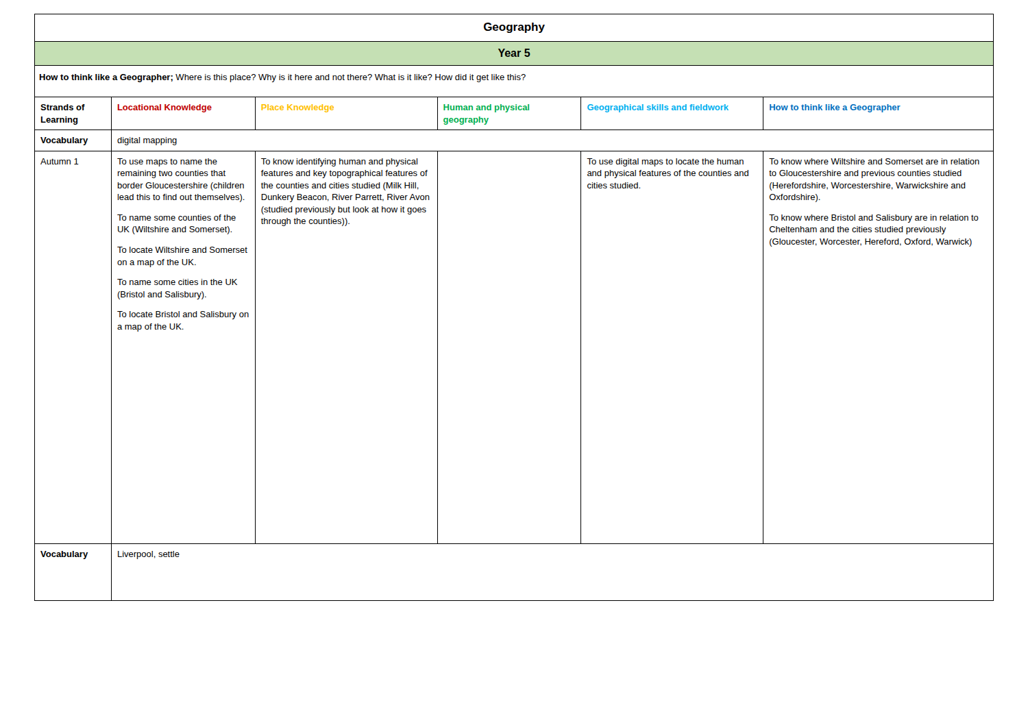| Geography |
| Year 5 |
| How to think like a Geographer; Where is this place? Why is it here and not there? What is it like? How did it get like this? |
| Strands of Learning | Locational Knowledge | Place Knowledge | Human and physical geography | Geographical skills and fieldwork | How to think like a Geographer |
| Vocabulary | digital mapping |
| Autumn 1 | To use maps to name the remaining two counties that border Gloucestershire (children lead this to find out themselves). To name some counties of the UK (Wiltshire and Somerset). To locate Wiltshire and Somerset on a map of the UK. To name some cities in the UK (Bristol and Salisbury). To locate Bristol and Salisbury on a map of the UK. | To know identifying human and physical features and key topographical features of the counties and cities studied (Milk Hill, Dunkery Beacon, River Parrett, River Avon (studied previously but look at how it goes through the counties)). | | To use digital maps to locate the human and physical features of the counties and cities studied. | To know where Wiltshire and Somerset are in relation to Gloucestershire and previous counties studied (Herefordshire, Worcestershire, Warwickshire and Oxfordshire). To know where Bristol and Salisbury are in relation to Cheltenham and the cities studied previously (Gloucester, Worcester, Hereford, Oxford, Warwick) |
| Vocabulary | Liverpool, settle |